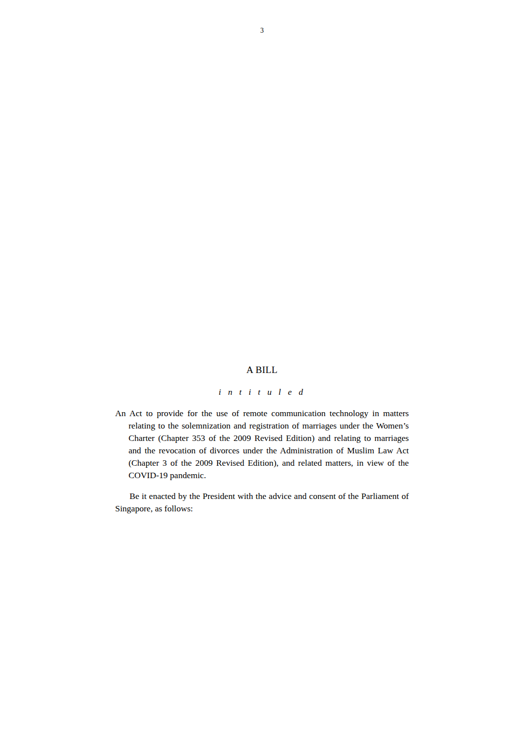3
A BILL
i n t i t u l e d
An Act to provide for the use of remote communication technology in matters relating to the solemnization and registration of marriages under the Women’s Charter (Chapter 353 of the 2009 Revised Edition) and relating to marriages and the revocation of divorces under the Administration of Muslim Law Act (Chapter 3 of the 2009 Revised Edition), and related matters, in view of the COVID-19 pandemic.
Be it enacted by the President with the advice and consent of the Parliament of Singapore, as follows: